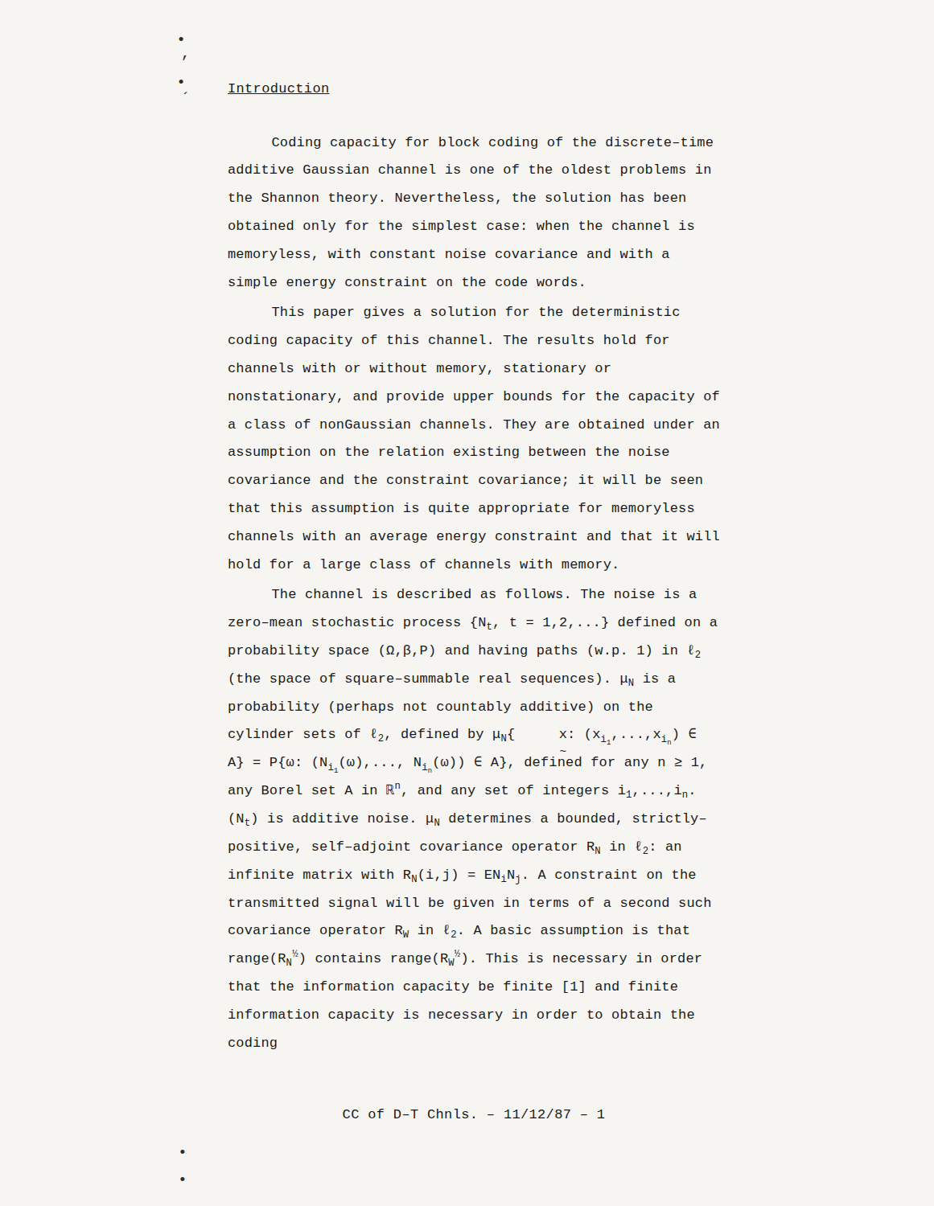• , • ´ • •
Introduction
Coding capacity for block coding of the discrete–time additive Gaussian channel is one of the oldest problems in the Shannon theory. Nevertheless, the solution has been obtained only for the simplest case: when the channel is memoryless, with constant noise covariance and with a simple energy constraint on the code words.
This paper gives a solution for the deterministic coding capacity of this channel. The results hold for channels with or without memory, stationary or nonstationary, and provide upper bounds for the capacity of a class of nonGaussian channels. They are obtained under an assumption on the relation existing between the noise covariance and the constraint covariance; it will be seen that this assumption is quite appropriate for memoryless channels with an average energy constraint and that it will hold for a large class of channels with memory.
The channel is described as follows. The noise is a zero–mean stochastic process {Nt, t = 1,2,...} defined on a probability space (Ω,β,P) and having paths (w.p. 1) in ℓ2 (the space of square–summable real sequences). μN is a probability (perhaps not countably additive) on the cylinder sets of ℓ2, defined by μN{x: (xi1,...,xin) ∈ A} = P{ω: (Ni1(ω),..., Nin(ω)) ∈ A}, defined for any n ≥ 1, any Borel set A in ℝn, and any set of integers i1,...,in. (Nt) is additive noise. μN determines a bounded, strictly–positive, self–adjoint covariance operator RN in ℓ2: an infinite matrix with RN(i,j) = ENiNj. A constraint on the transmitted signal will be given in terms of a second such covariance operator RW in ℓ2. A basic assumption is that range(RN½) contains range(RW½). This is necessary in order that the information capacity be finite [1] and finite information capacity is necessary in order to obtain the coding
CC of D–T Chnls. – 11/12/87 – 1